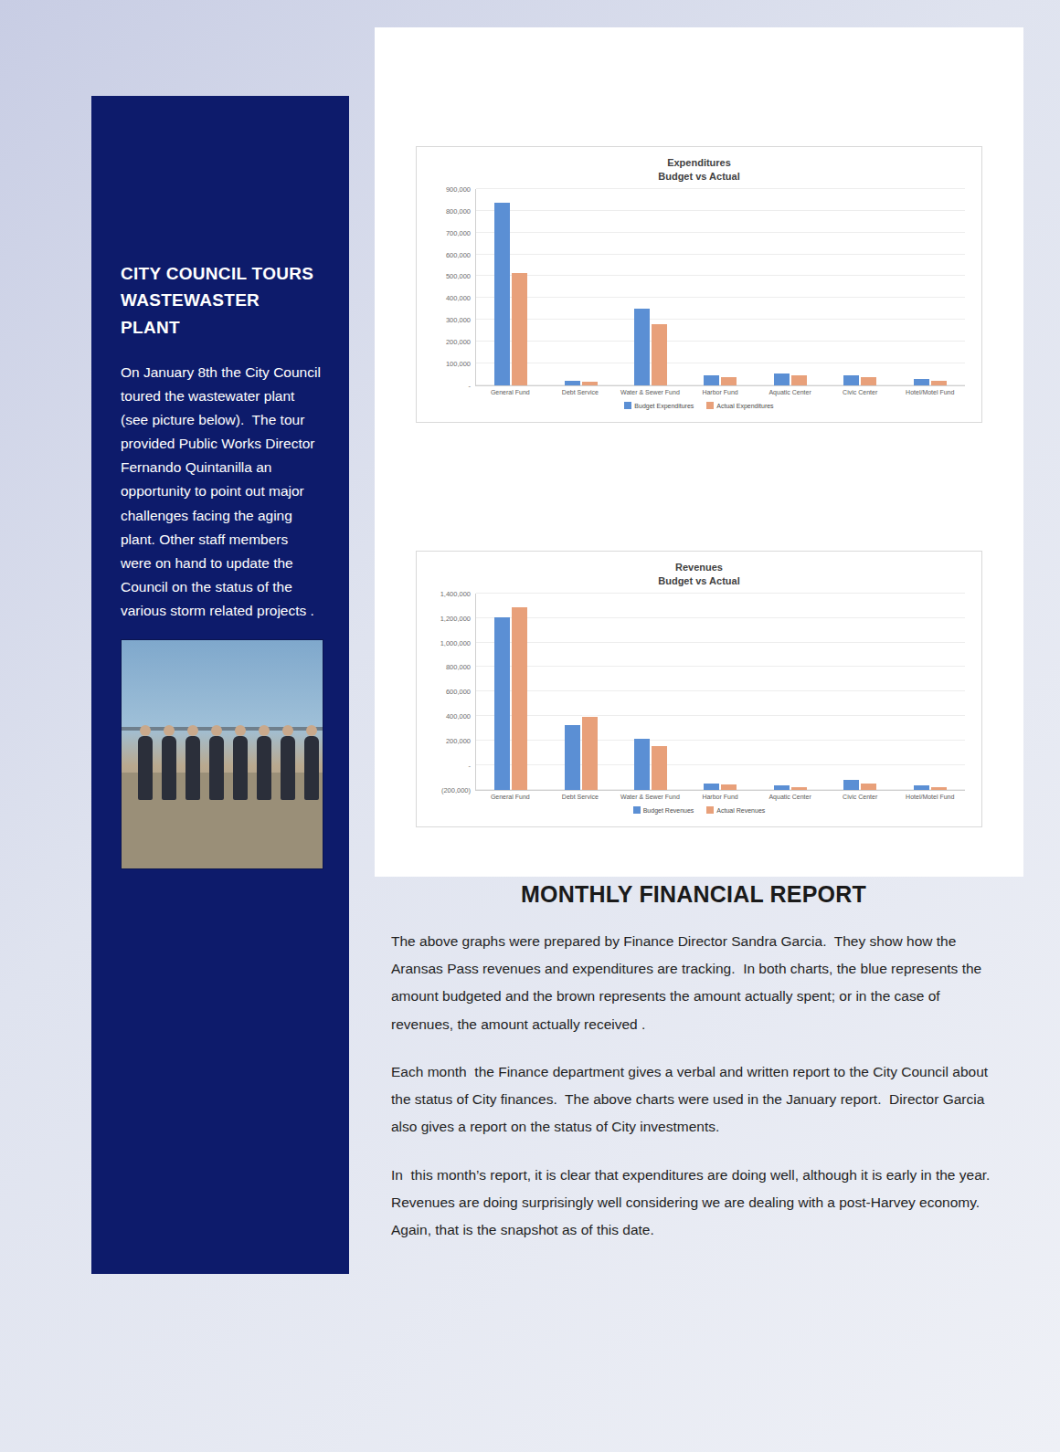CITY COUNCIL TOURS WASTEWASTER PLANT
On January 8th the City Council toured the wastewater plant (see picture below). The tour provided Public Works Director Fernando Quintanilla an opportunity to point out major challenges facing the aging plant. Other staff members were on hand to update the Council on the status of the various storm related projects .
Expenditures
Budget vs Actual
-
100,000
200,000
300,000
400,000
500,000
600,000
700,000
800,000
900,000
General Fund Debt Service Water & Sewer Fund Harbor Fund Aquatic Center Civic Center Hotel/Motel Fund
Budget Expenditures Actual Expenditures
Revenues
Budget vs Actual
(200,000)
-
200,000
400,000
600,000
800,000
1,000,000
1,200,000
1,400,000
General Fund Debt Service Water & Sewer Fund Harbor Fund Aquatic Center Civic Center Hotel/Motel Fund
Budget Revenues Actual Revenues
MONTHLY FINANCIAL REPORT
The above graphs were prepared by Finance Director Sandra Garcia. They show how the Aransas Pass revenues and expenditures are tracking. In both charts, the blue represents the amount budgeted and the brown represents the amount actually spent; or in the case of revenues, the amount actually received .
Each month the Finance department gives a verbal and written report to the City Council about the status of City finances. The above charts were used in the January report. Director Garcia also gives a report on the status of City investments.
In this month’s report, it is clear that expenditures are doing well, although it is early in the year. Revenues are doing surprisingly well considering we are dealing with a post-Harvey economy. Again, that is the snapshot as of this date.